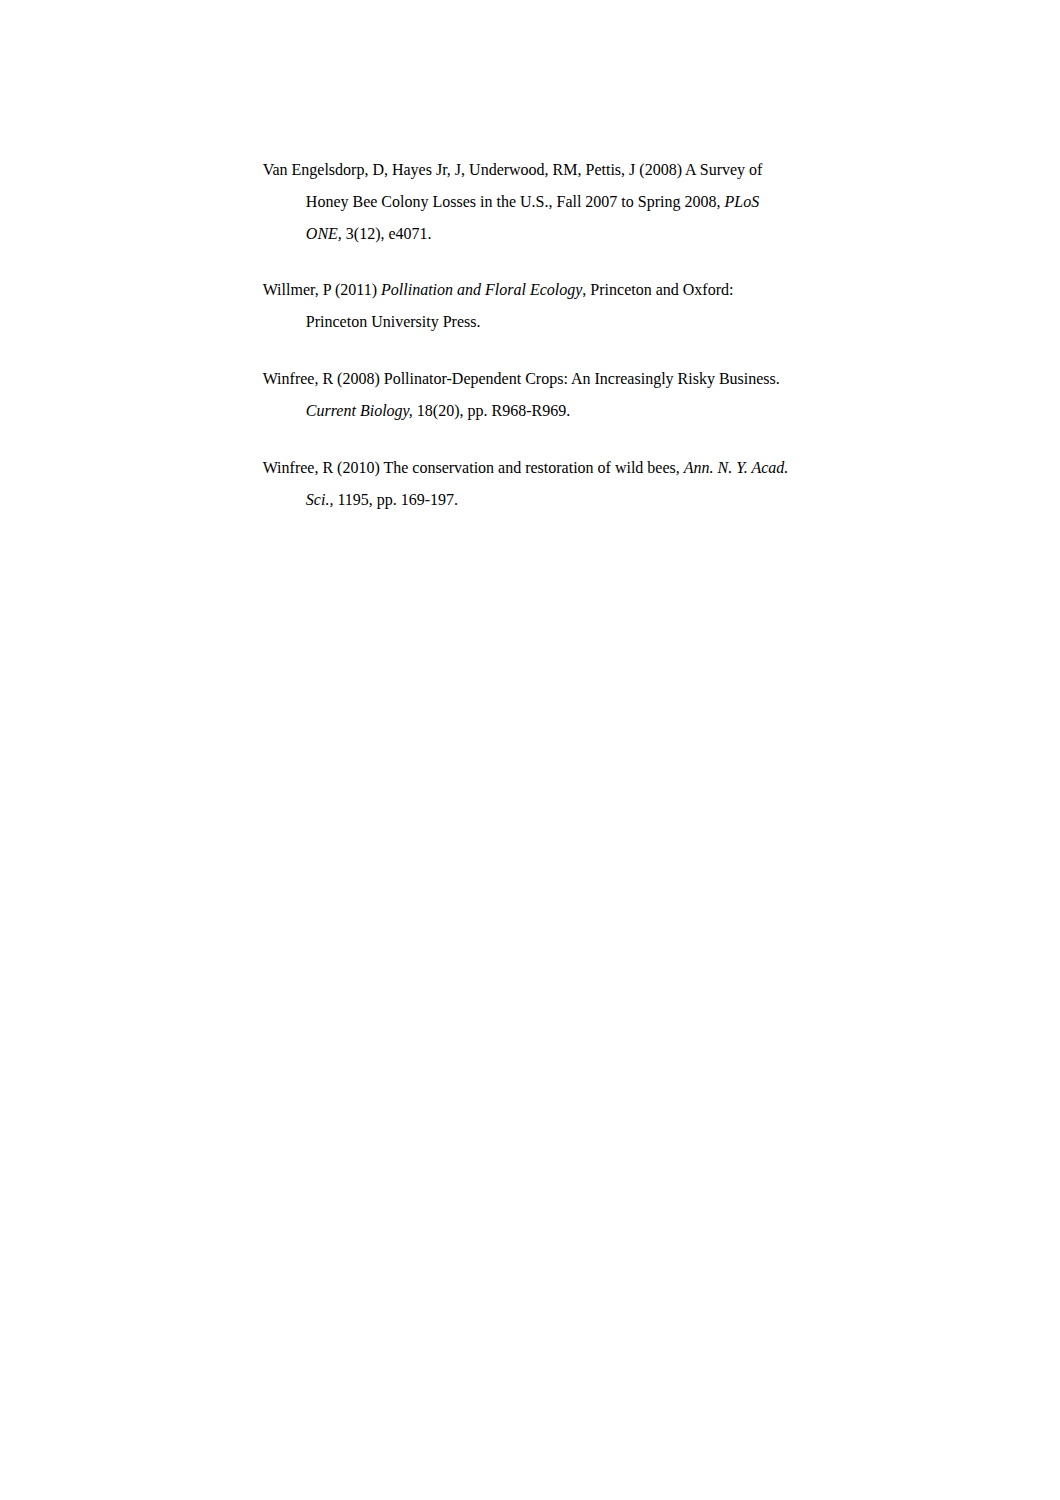Van Engelsdorp, D, Hayes Jr, J, Underwood, RM, Pettis, J (2008) A Survey of Honey Bee Colony Losses in the U.S., Fall 2007 to Spring 2008, PLoS ONE, 3(12), e4071.
Willmer, P (2011) Pollination and Floral Ecology, Princeton and Oxford: Princeton University Press.
Winfree, R (2008) Pollinator-Dependent Crops: An Increasingly Risky Business. Current Biology, 18(20), pp. R968-R969.
Winfree, R (2010) The conservation and restoration of wild bees, Ann. N. Y. Acad. Sci., 1195, pp. 169-197.